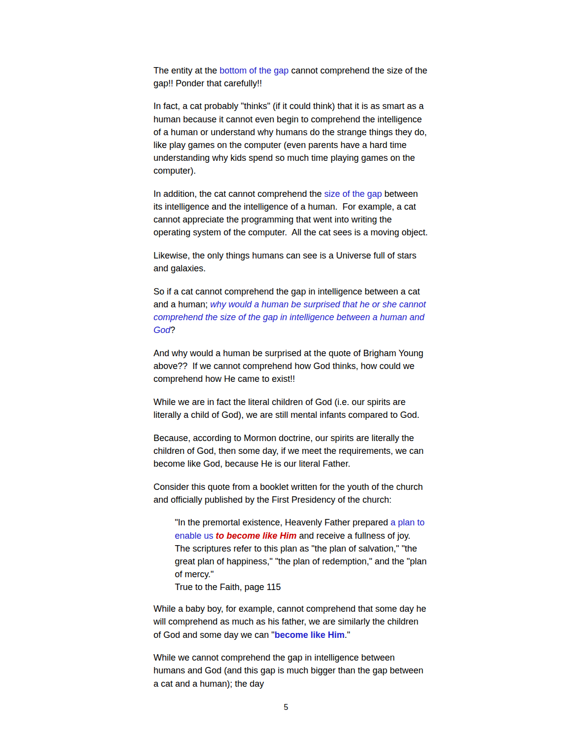The entity at the bottom of the gap cannot comprehend the size of the gap!! Ponder that carefully!!
In fact, a cat probably "thinks" (if it could think) that it is as smart as a human because it cannot even begin to comprehend the intelligence of a human or understand why humans do the strange things they do, like play games on the computer (even parents have a hard time understanding why kids spend so much time playing games on the computer).
In addition, the cat cannot comprehend the size of the gap between its intelligence and the intelligence of a human. For example, a cat cannot appreciate the programming that went into writing the operating system of the computer. All the cat sees is a moving object.
Likewise, the only things humans can see is a Universe full of stars and galaxies.
So if a cat cannot comprehend the gap in intelligence between a cat and a human; why would a human be surprised that he or she cannot comprehend the size of the gap in intelligence between a human and God?
And why would a human be surprised at the quote of Brigham Young above?? If we cannot comprehend how God thinks, how could we comprehend how He came to exist!!
While we are in fact the literal children of God (i.e. our spirits are literally a child of God), we are still mental infants compared to God.
Because, according to Mormon doctrine, our spirits are literally the children of God, then some day, if we meet the requirements, we can become like God, because He is our literal Father.
Consider this quote from a booklet written for the youth of the church and officially published by the First Presidency of the church:
"In the premortal existence, Heavenly Father prepared a plan to enable us to become like Him and receive a fullness of joy. The scriptures refer to this plan as "the plan of salvation," "the great plan of happiness," "the plan of redemption," and the "plan of mercy."
True to the Faith, page 115
While a baby boy, for example, cannot comprehend that some day he will comprehend as much as his father, we are similarly the children of God and some day we can "become like Him."
While we cannot comprehend the gap in intelligence between humans and God (and this gap is much bigger than the gap between a cat and a human); the day
5